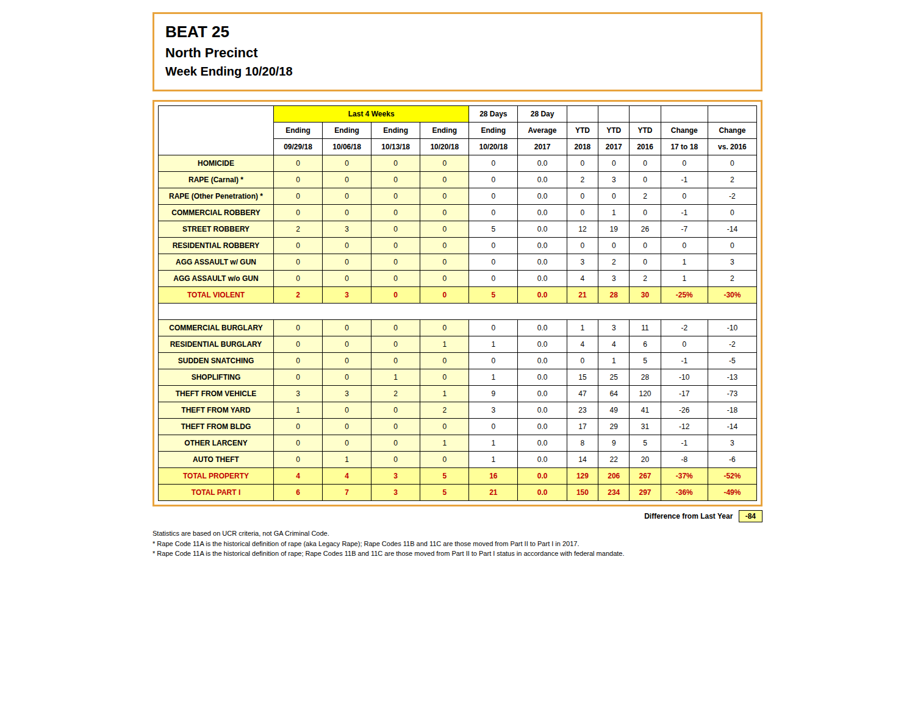BEAT 25
North Precinct
Week Ending 10/20/18
| | Last 4 Weeks | 28 Days | 28 Day | | | | | |
| --- | --- | --- | --- | --- | --- | --- | --- | --- |
| Ending | Ending | Ending | Ending | Ending | Average | YTD | YTD | YTD | Change | Change |
| 09/29/18 | 10/06/18 | 10/13/18 | 10/20/18 | 10/20/18 | 2017 | 2018 | 2017 | 2016 | 17 to 18 | vs. 2016 |
| HOMICIDE | 0 | 0 | 0 | 0 | 0 | 0.0 | 0 | 0 | 0 | 0 | 0 |
| RAPE (Carnal) * | 0 | 0 | 0 | 0 | 0 | 0.0 | 2 | 3 | 0 | -1 | 2 |
| RAPE (Other Penetration) * | 0 | 0 | 0 | 0 | 0 | 0.0 | 0 | 0 | 2 | 0 | -2 |
| COMMERCIAL ROBBERY | 0 | 0 | 0 | 0 | 0 | 0.0 | 0 | 1 | 0 | -1 | 0 |
| STREET ROBBERY | 2 | 3 | 0 | 0 | 5 | 0.0 | 12 | 19 | 26 | -7 | -14 |
| RESIDENTIAL ROBBERY | 0 | 0 | 0 | 0 | 0 | 0.0 | 0 | 0 | 0 | 0 | 0 |
| AGG ASSAULT w/ GUN | 0 | 0 | 0 | 0 | 0 | 0.0 | 3 | 2 | 0 | 1 | 3 |
| AGG ASSAULT w/o GUN | 0 | 0 | 0 | 0 | 0 | 0.0 | 4 | 3 | 2 | 1 | 2 |
| TOTAL VIOLENT | 2 | 3 | 0 | 0 | 5 | 0.0 | 21 | 28 | 30 | -25% | -30% |
| COMMERCIAL BURGLARY | 0 | 0 | 0 | 0 | 0 | 0.0 | 1 | 3 | 11 | -2 | -10 |
| RESIDENTIAL BURGLARY | 0 | 0 | 0 | 1 | 1 | 0.0 | 4 | 4 | 6 | 0 | -2 |
| SUDDEN SNATCHING | 0 | 0 | 0 | 0 | 0 | 0.0 | 0 | 1 | 5 | -1 | -5 |
| SHOPLIFTING | 0 | 0 | 1 | 0 | 1 | 0.0 | 15 | 25 | 28 | -10 | -13 |
| THEFT FROM VEHICLE | 3 | 3 | 2 | 1 | 9 | 0.0 | 47 | 64 | 120 | -17 | -73 |
| THEFT FROM YARD | 1 | 0 | 0 | 2 | 3 | 0.0 | 23 | 49 | 41 | -26 | -18 |
| THEFT FROM BLDG | 0 | 0 | 0 | 0 | 0 | 0.0 | 17 | 29 | 31 | -12 | -14 |
| OTHER LARCENY | 0 | 0 | 0 | 1 | 1 | 0.0 | 8 | 9 | 5 | -1 | 3 |
| AUTO THEFT | 0 | 1 | 0 | 0 | 1 | 0.0 | 14 | 22 | 20 | -8 | -6 |
| TOTAL PROPERTY | 4 | 4 | 3 | 5 | 16 | 0.0 | 129 | 206 | 267 | -37% | -52% |
| TOTAL PART I | 6 | 7 | 3 | 5 | 21 | 0.0 | 150 | 234 | 297 | -36% | -49% |
Difference from Last Year -84
Statistics are based on UCR criteria, not GA Criminal Code.
* Rape Code 11A is the historical definition of rape (aka Legacy Rape); Rape Codes 11B and 11C are those moved from Part II to Part I in 2017.
* Rape Code 11A is the historical definition of rape; Rape Codes 11B and 11C are those moved from Part II to Part I status in accordance with federal mandate.